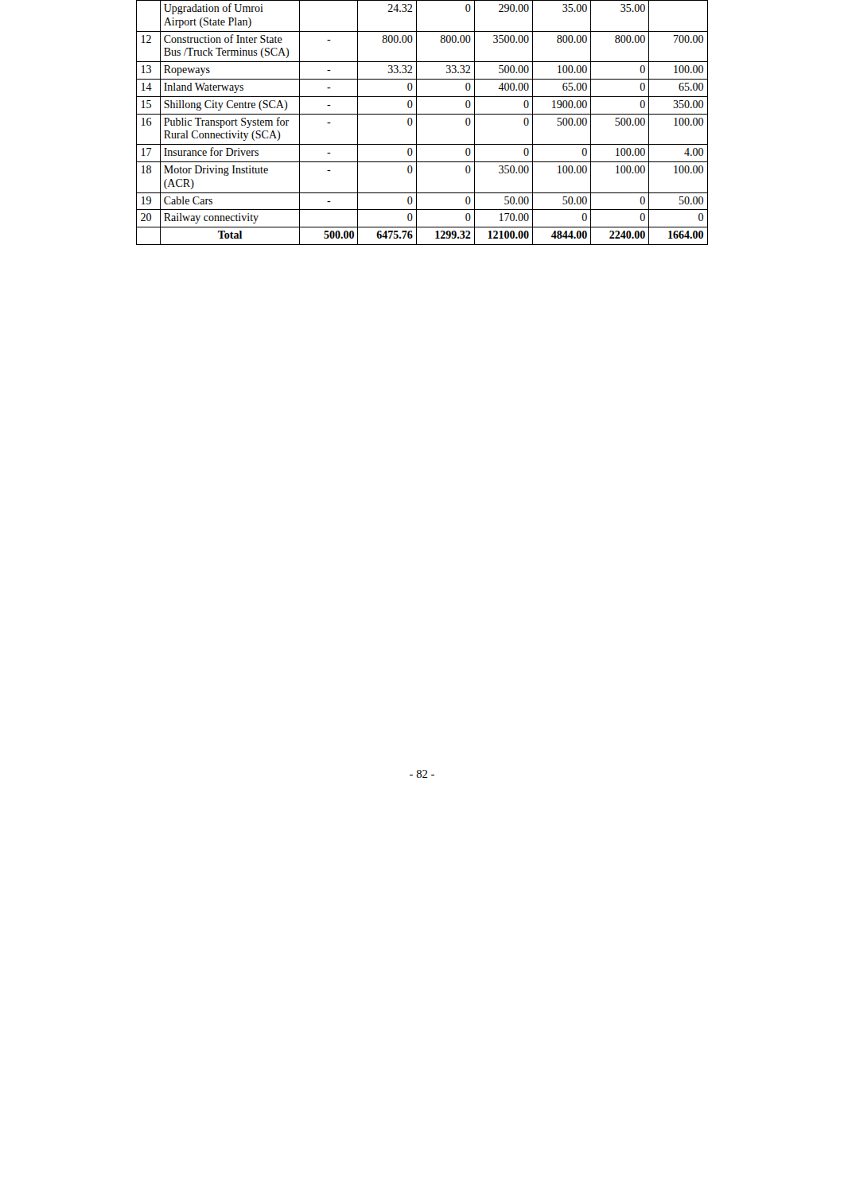| | Upgradation of Umroi Airport (State Plan) | | 24.32 | 0 | 290.00 | 35.00 | 35.00 | |
| 12 | Construction of Inter State Bus /Truck Terminus (SCA) | - | 800.00 | 800.00 | 3500.00 | 800.00 | 800.00 | 700.00 |
| 13 | Ropeways | - | 33.32 | 33.32 | 500.00 | 100.00 | 0 | 100.00 |
| 14 | Inland Waterways | - | 0 | 0 | 400.00 | 65.00 | 0 | 65.00 |
| 15 | Shillong City Centre (SCA) | - | 0 | 0 | 0 | 1900.00 | 0 | 350.00 |
| 16 | Public Transport System for Rural Connectivity (SCA) | - | 0 | 0 | 0 | 500.00 | 500.00 | 100.00 |
| 17 | Insurance for Drivers | - | 0 | 0 | 0 | 0 | 100.00 | 4.00 |
| 18 | Motor Driving Institute (ACR) | - | 0 | 0 | 350.00 | 100.00 | 100.00 | 100.00 |
| 19 | Cable Cars | - | 0 | 0 | 50.00 | 50.00 | 0 | 50.00 |
| 20 | Railway connectivity | | 0 | 0 | 170.00 | 0 | 0 | 0 |
| | Total | 500.00 | 6475.76 | 1299.32 | 12100.00 | 4844.00 | 2240.00 | 1664.00 |
- 82 -